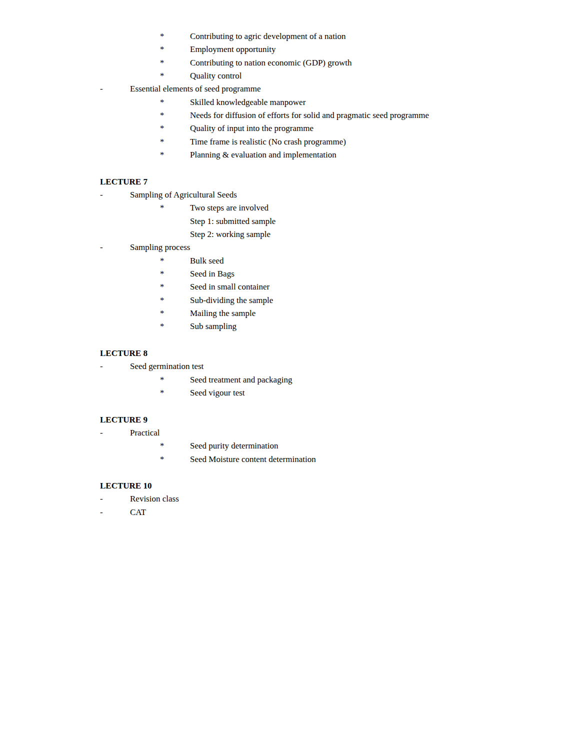* Contributing to agric development of a nation
* Employment opportunity
* Contributing to nation economic (GDP) growth
* Quality control
- Essential elements of seed programme
* Skilled knowledgeable manpower
* Needs for diffusion of efforts for solid and pragmatic seed programme
* Quality of input into the programme
* Time frame is realistic (No crash programme)
* Planning & evaluation and implementation
LECTURE 7
- Sampling of Agricultural Seeds
* Two steps are involved
Step 1: submitted sample
Step 2: working sample
- Sampling process
* Bulk seed
* Seed in Bags
* Seed in small container
* Sub-dividing the sample
* Mailing the sample
* Sub sampling
LECTURE 8
- Seed germination test
* Seed treatment and packaging
* Seed vigour test
LECTURE 9
- Practical
* Seed purity determination
* Seed Moisture content determination
LECTURE 10
- Revision class
- CAT